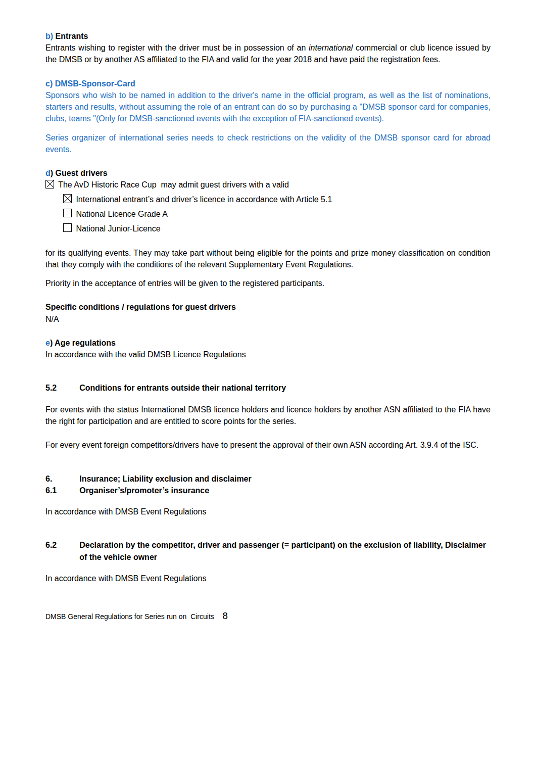b) Entrants
Entrants wishing to register with the driver must be in possession of an international commercial or club licence issued by the DMSB or by another AS affiliated to the FIA and valid for the year 2018 and have paid the registration fees.
c) DMSB-Sponsor-Card
Sponsors who wish to be named in addition to the driver's name in the official program, as well as the list of nominations, starters and results, without assuming the role of an entrant can do so by purchasing a "DMSB sponsor card for companies, clubs, teams "(Only for DMSB-sanctioned events with the exception of FIA-sanctioned events).
Series organizer of international series needs to check restrictions on the validity of the DMSB sponsor card for abroad events.
d) Guest drivers
The AvD Historic Race Cup may admit guest drivers with a valid
International entrant’s and driver’s licence in accordance with Article 5.1
National Licence Grade A
National Junior-Licence
for its qualifying events. They may take part without being eligible for the points and prize money classification on condition that they comply with the conditions of the relevant Supplementary Event Regulations.
Priority in the acceptance of entries will be given to the registered participants.
Specific conditions / regulations for guest drivers
N/A
e) Age regulations
In accordance with the valid DMSB Licence Regulations
| 5.2 | Conditions for entrants outside their national territory |
For events with the status International DMSB licence holders and licence holders by another ASN affiliated to the FIA have the right for participation and are entitled to score points for the series.
For every event foreign competitors/drivers have to present the approval of their own ASN according Art. 3.9.4 of the ISC.
| 6. | Insurance; Liability exclusion and disclaimer |
| 6.1 | Organiser’s/promoter’s insurance |
In accordance with DMSB Event Regulations
| 6.2 | Declaration by the competitor, driver and passenger (= participant) on the exclusion of liability, Disclaimer of the vehicle owner |
In accordance with DMSB Event Regulations
DMSB General Regulations for Series run on Circuits 8